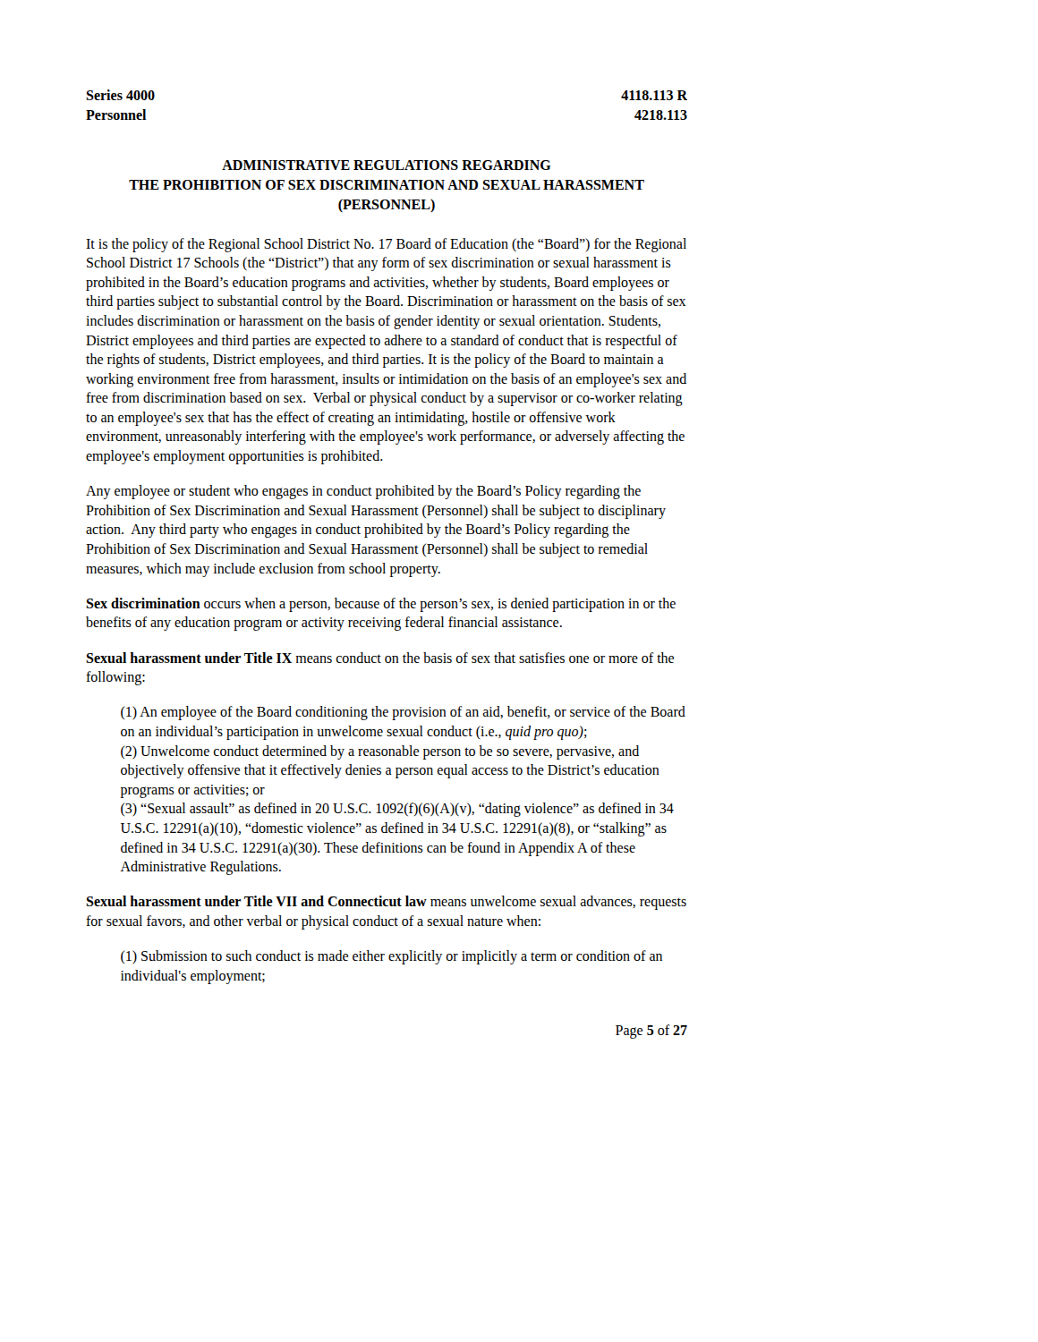Series 4000
Personnel
4118.113 R
4218.113
Administrative Regulations Regarding
The Prohibition of Sex Discrimination and Sexual Harassment
(Personnel)
It is the policy of the Regional School District No. 17 Board of Education (the “Board”) for the Regional School District 17 Schools (the “District”) that any form of sex discrimination or sexual harassment is prohibited in the Board’s education programs and activities, whether by students, Board employees or third parties subject to substantial control by the Board. Discrimination or harassment on the basis of sex includes discrimination or harassment on the basis of gender identity or sexual orientation. Students, District employees and third parties are expected to adhere to a standard of conduct that is respectful of the rights of students, District employees, and third parties. It is the policy of the Board to maintain a working environment free from harassment, insults or intimidation on the basis of an employee's sex and free from discrimination based on sex. Verbal or physical conduct by a supervisor or co-worker relating to an employee's sex that has the effect of creating an intimidating, hostile or offensive work environment, unreasonably interfering with the employee's work performance, or adversely affecting the employee's employment opportunities is prohibited.
Any employee or student who engages in conduct prohibited by the Board’s Policy regarding the Prohibition of Sex Discrimination and Sexual Harassment (Personnel) shall be subject to disciplinary action. Any third party who engages in conduct prohibited by the Board’s Policy regarding the Prohibition of Sex Discrimination and Sexual Harassment (Personnel) shall be subject to remedial measures, which may include exclusion from school property.
Sex discrimination occurs when a person, because of the person’s sex, is denied participation in or the benefits of any education program or activity receiving federal financial assistance.
Sexual harassment under Title IX means conduct on the basis of sex that satisfies one or more of the following:
(1) An employee of the Board conditioning the provision of an aid, benefit, or service of the Board on an individual’s participation in unwelcome sexual conduct (i.e., quid pro quo);
(2) Unwelcome conduct determined by a reasonable person to be so severe, pervasive, and objectively offensive that it effectively denies a person equal access to the District’s education programs or activities; or
(3) “Sexual assault” as defined in 20 U.S.C. 1092(f)(6)(A)(v), “dating violence” as defined in 34 U.S.C. 12291(a)(10), “domestic violence” as defined in 34 U.S.C. 12291(a)(8), or “stalking” as defined in 34 U.S.C. 12291(a)(30). These definitions can be found in Appendix A of these Administrative Regulations.
Sexual harassment under Title VII and Connecticut law means unwelcome sexual advances, requests for sexual favors, and other verbal or physical conduct of a sexual nature when:
(1) Submission to such conduct is made either explicitly or implicitly a term or condition of an individual's employment;
Page 5 of 27